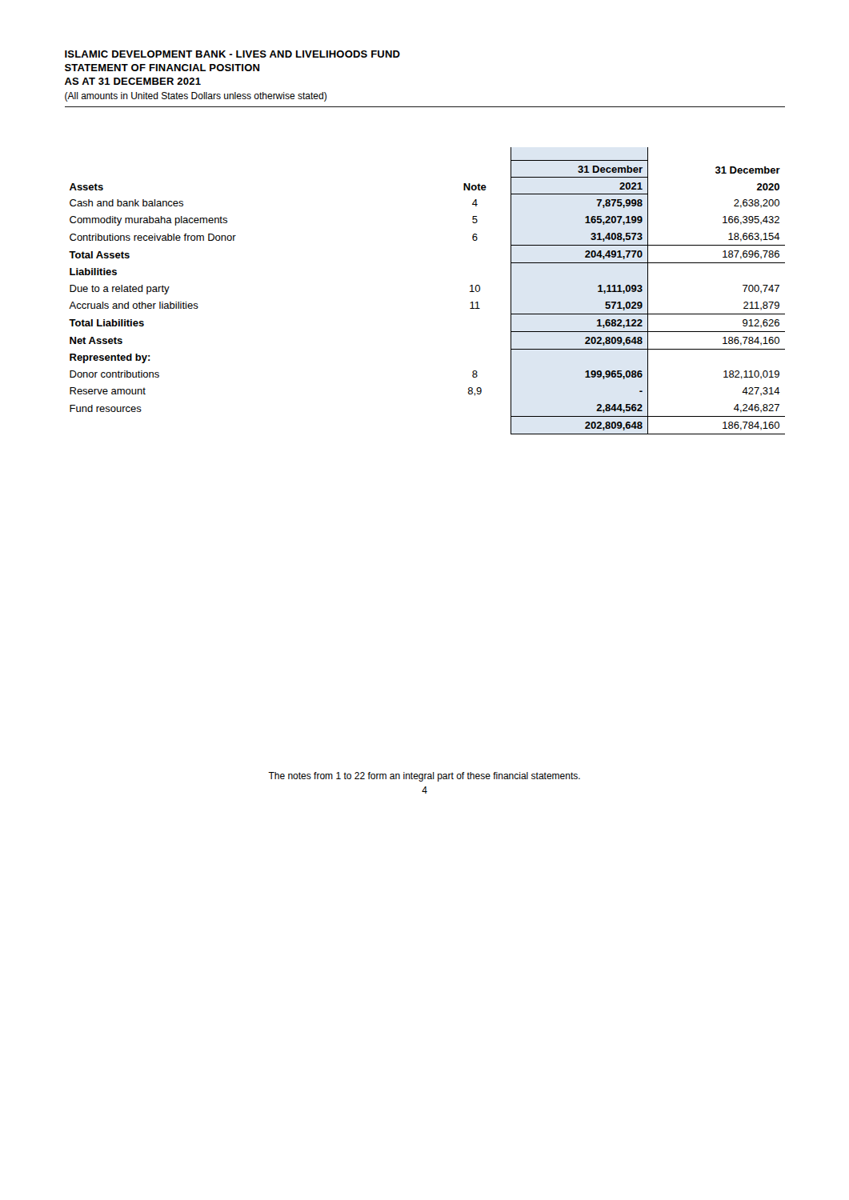ISLAMIC DEVELOPMENT BANK - LIVES AND LIVELIHOODS FUND
STATEMENT OF FINANCIAL POSITION
AS AT 31 DECEMBER 2021
(All amounts in United States Dollars unless otherwise stated)
| | | 31 December | 31 December |
| Assets | Note | 2021 | 2020 |
| Cash and bank balances | 4 | 7,875,998 | 2,638,200 |
| Commodity murabaha placements | 5 | 165,207,199 | 166,395,432 |
| Contributions receivable from Donor | 6 | 31,408,573 | 18,663,154 |
| Total Assets | | 204,491,770 | 187,696,786 |
| Liabilities | | | |
| Due to a related party | 10 | 1,111,093 | 700,747 |
| Accruals and other liabilities | 11 | 571,029 | 211,879 |
| Total Liabilities | | 1,682,122 | 912,626 |
| Net Assets | | 202,809,648 | 186,784,160 |
| Represented by: | | | |
| Donor contributions | 8 | 199,965,086 | 182,110,019 |
| Reserve amount | 8,9 | - | 427,314 |
| Fund resources | | 2,844,562 | 4,246,827 |
| | | 202,809,648 | 186,784,160 |
The notes from 1 to 22 form an integral part of these financial statements.
4